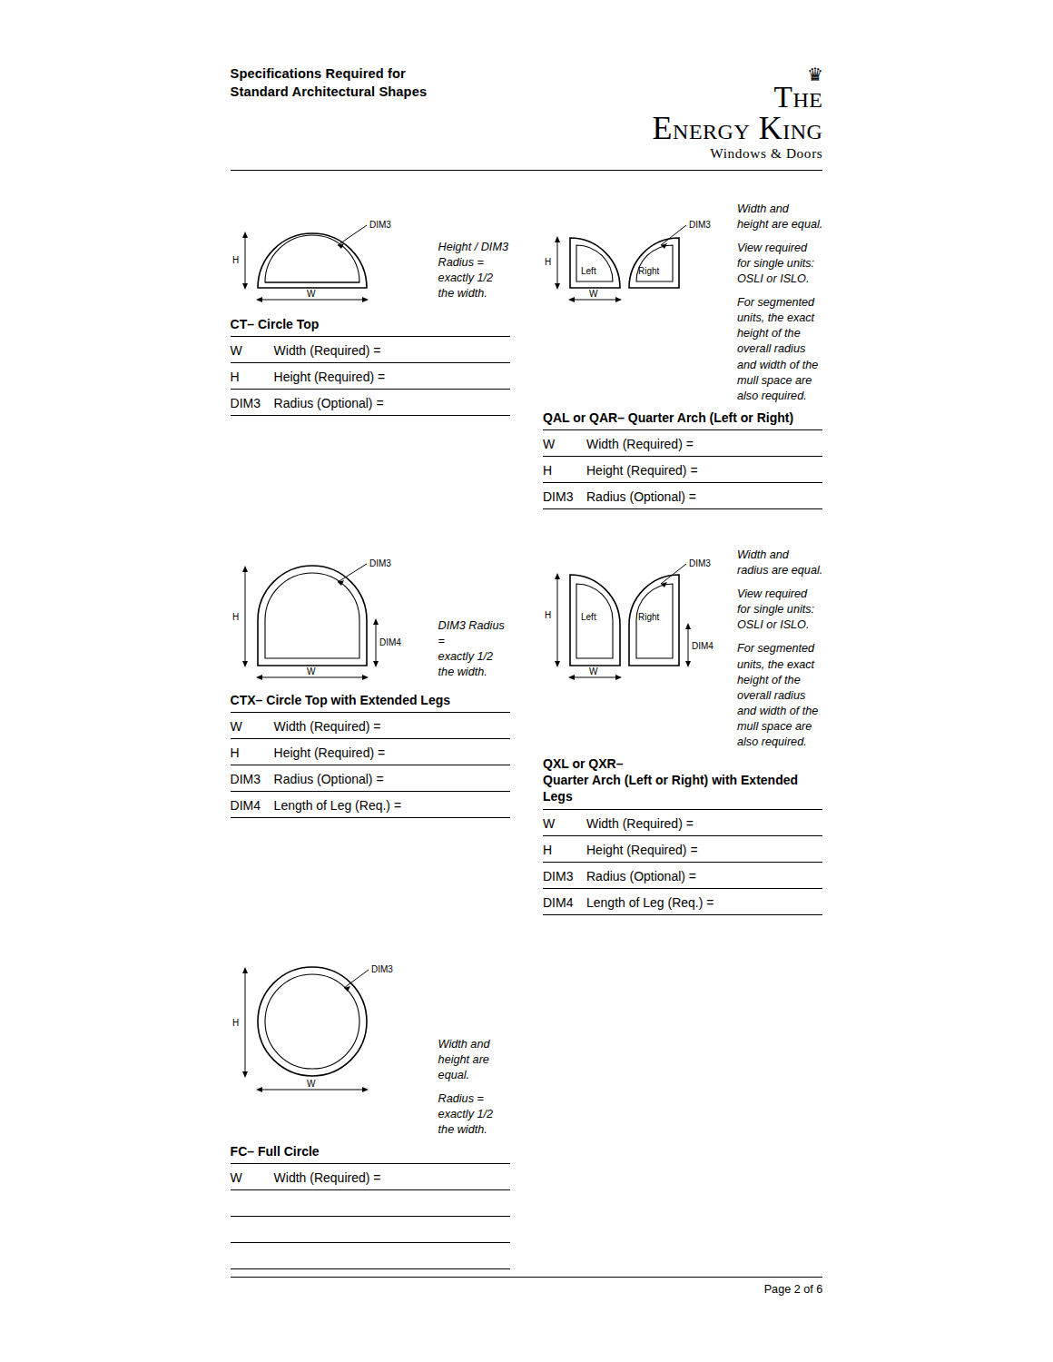Specifications Required for
Standard Architectural Shapes
♛
THE
ENERGY KING
Windows & Doors
DIM3 H W
Height / DIM3 Radius =
exactly 1/2 the width.
CT– Circle Top
| W | Width (Required) = |
| H | Height (Required) = |
| DIM3 | Radius (Optional) = |
Left Right DIM3 H W
Width and height are equal.
View required for single units: OSLI or ISLO.
For segmented units, the exact height of the overall radius and width of the mull space are also required.
QAL or QAR– Quarter Arch (Left or Right)
| W | Width (Required) = |
| H | Height (Required) = |
| DIM3 | Radius (Optional) = |
DIM3 DIM4 H W
DIM3 Radius =
exactly 1/2 the width.
CTX– Circle Top with Extended Legs
| W | Width (Required) = |
| H | Height (Required) = |
| DIM3 | Radius (Optional) = |
| DIM4 | Length of Leg (Req.) = |
Left Right DIM3 DIM4 H W
Width and radius are equal.
View required for single units: OSLI or ISLO.
For segmented units, the exact height of the overall radius and width of the mull space are also required.
QXL or QXR–
Quarter Arch (Left or Right) with Extended Legs
| W | Width (Required) = |
| H | Height (Required) = |
| DIM3 | Radius (Optional) = |
| DIM4 | Length of Leg (Req.) = |
DIM3 H W
Width and height are equal.
Radius = exactly 1/2 the width.
FC– Full Circle
| W | Width (Required) = |
Page 2 of 6